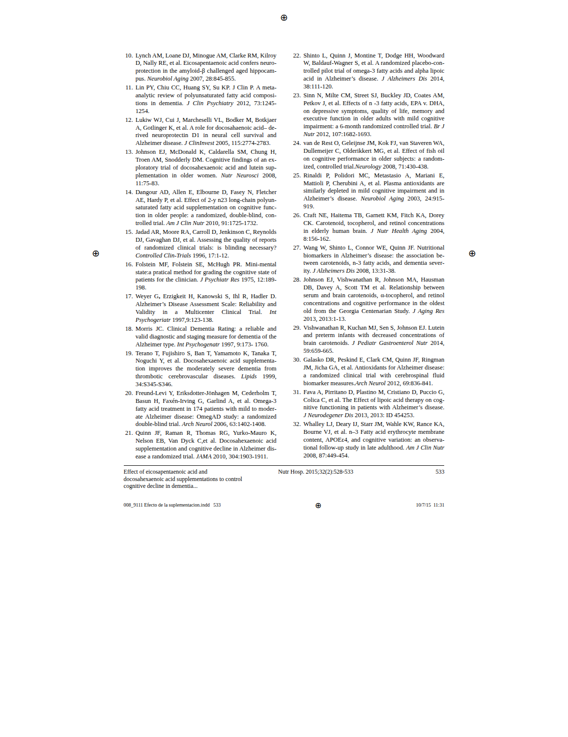⊕
⊕
⊕
Lynch AM, Loane DJ, Minogue AM, Clarke RM, Kilroy D, Nally RE, et al. Eicosapentaenoic acid confers neuroprotection in the amyloid-β challenged aged hippocampus. Neurobiol Aging 2007, 28:845-855.
Lin PY, Chiu CC, Huang SY, Su KP. J Clin P. A meta-analytic review of polyunsaturated fatty acid compositions in dementia. J Clin Psychiatry 2012, 73:1245-1254.
Lukiw WJ, Cui J, Marcheselli VL, Bodker M, Botkjaer A, Gotlinger K, et al. A role for docosahaenoic acid– derived neuroprotectin D1 in neural cell survival and Alzheimer disease. J ClinInvest 2005, 115:2774-2783.
Johnson EJ, McDonald K, Caldarella SM, Chung H, Troen AM, Snodderly DM. Cognitive findings of an exploratory trial of docosahexaenoic acid and lutein supplementation in older women. Nutr Neurosci 2008, 11:75-83.
Dangour AD, Allen E, Elbourne D, Fasey N, Fletcher AE, Hardy P, et al. Effect of 2-y n23 long-chain polyunsaturated fatty acid supplementation on cognitive function in older people: a randomized, double-blind, controlled trial. Am J Clin Nutr 2010, 91:1725-1732.
Jadad AR, Moore RA, Carroll D, Jenkinson C, Reynolds DJ, Gavaghan DJ, et al. Assessing the quality of reports of randomized clinical trials: is blinding necessary? Controlled Clin-Trials 1996, 17:1-12.
Folstein MF, Folstein SE, McHugh PR. Mini-mental state:a pratical method for grading the cognitive state of patients for the clinician. J Psychiatr Res 1975, 12:189-198.
Weyer G, Erzigkeit H, Kanowski S, Ihl R, Hadler D. Alzheimer’s Disease Assessment Scale: Reliability and Validity in a Multicenter Clinical Trial. Int Psychogeriatr 1997,9:123-138.
Morris JC. Clinical Dementia Rating: a reliable and valid diagnostic and staging measure for dementia of the Alzheimer type. Int Psychogenatr 1997, 9:173- 1760.
Terano T, Fujishiro S, Ban T, Yamamoto K, Tanaka T, Noguchi Y, et al. Docosahexaenoic acid supplementation improves the moderately severe dementia from thrombotic cerebrovascular diseases. Lipids 1999, 34:S345-S346.
Freund-Levi Y, Eriksdotter-Jönhagen M, Cederholm T, Basun H, Faxén-Irving G, Garlind A, et al. Omega-3 fatty acid treatment in 174 patients with mild to moderate Alzheimer disease: OmegAD study: a randomized double-blind trial. Arch Neurol 2006, 63:1402-1408.
Quinn JF, Raman R, Thomas RG, Yurko-Mauro K, Nelson EB, Van Dyck C,et al. Docosahexaenoic acid supplementation and cognitive decline in Alzheimer disease a randomized trial. JAMA 2010, 304:1903-1911.
Shinto L, Quinn J, Montine T, Dodge HH, Woodward W, Baldauf-Wagner S, et al. A randomized placebo-controlled pilot trial of omega-3 fatty acids and alpha lipoic acid in Alzheimer’s disease. J Alzheimers Dis 2014, 38:111-120.
Sinn N, Milte CM, Street SJ, Buckley JD, Coates AM, Petkov J, et al. Effects of n -3 fatty acids, EPA v. DHA, on depressive symptoms, quality of life, memory and executive function in older adults with mild cognitive impairment: a 6-month randomized controlled trial. Br J Nutr 2012, 107:1682-1693.
van de Rest O, Geleijnse JM, Kok FJ, van Staveren WA, Dullemeijer C, Olderikkert MG, et al. Effect of fish oil on cognitive performance in older subjects: a randomized, controlled trial.Neurology 2008, 71:430-438.
Rinaldi P, Polidori MC, Metastasio A, Mariani E, Mattioli P, Cherubini A, et al. Plasma antioxidants are similarly depleted in mild cognitive impairment and in Alzheimer’s disease. Neurobiol Aging 2003, 24:915-919.
Craft NE, Haitema TB, Garnett KM, Fitch KA, Dorey CK. Carotenoid, tocopherol, and retinol concentrations in elderly human brain. J Nutr Health Aging 2004, 8:156-162.
Wang W, Shinto L, Connor WE, Quinn JF. Nutritional biomarkers in Alzheimer’s disease: the association between carotenoids, n-3 fatty acids, and dementia severity. J Alzheimers Dis 2008, 13:31-38.
Johnson EJ, Vishwanathan R, Johnson MA, Hausman DB, Davey A, Scott TM et al. Relationship between serum and brain carotenoids, α-tocopherol, and retinol concentrations and cognitive performance in the oldest old from the Georgia Centenarian Study. J Aging Res 2013, 2013:1-13.
Vishwanathan R, Kuchan MJ, Sen S, Johnson EJ. Lutein and preterm infants with decreased concentrations of brain carotenoids. J Pediatr Gastroenterol Nutr 2014, 59:659-665.
Galasko DR, Peskind E, Clark CM, Quinn JF, Ringman JM, Jicha GA, et al. Antioxidants for Alzheimer disease: a randomized clinical trial with cerebrospinal fluid biomarker measures.Arch Neurol 2012, 69:836-841.
Fava A, Pirritano D, Plastino M, Cristiano D, Puccio G, Colica C, et al. The Effect of lipoic acid therapy on cognitive functioning in patients with Alzheimer’s disease. J Neurodegener Dis 2013, 2013: ID 454253.
Whalley LJ, Deary IJ, Starr JM, Wahle KW, Rance KA, Bourne VJ, et al. n–3 Fatty acid erythrocyte membrane content, APOEε4, and cognitive variation: an observational follow-up study in late adulthood. Am J Clin Nutr 2008, 87:449-454.
Effect of eicosapentaenoic acid and docosahexaenoic acid supplementations to control cognitive decline in dementia...
Nutr Hosp. 2015;32(2):528-533
533
008_9111 Efecto de la suplementacion.indd 533
⊕
10/7/15 11:31